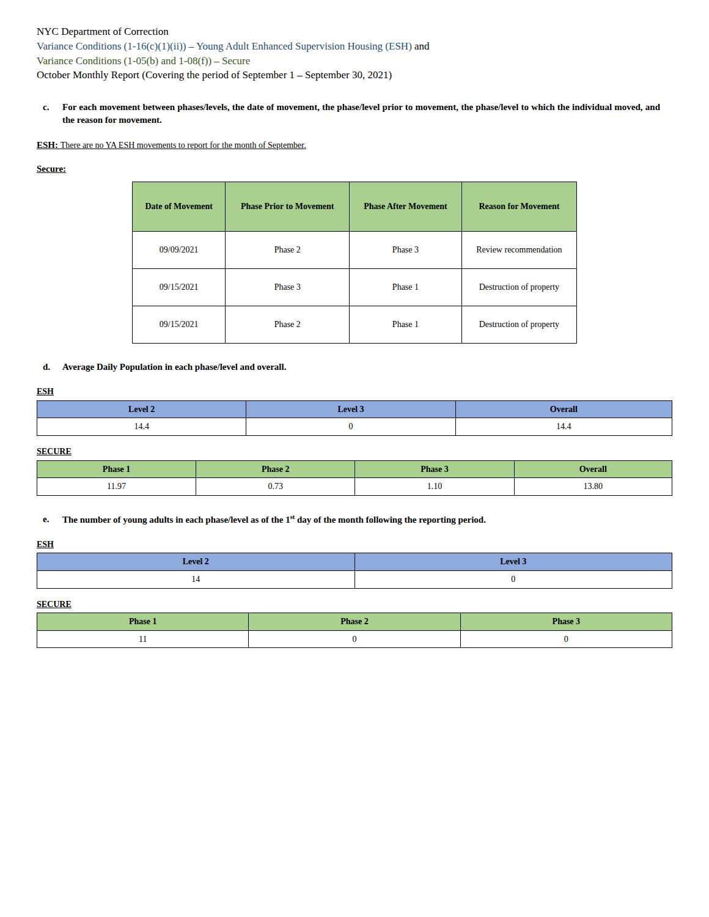NYC Department of Correction
Variance Conditions (1-16(c)(1)(ii)) – Young Adult Enhanced Supervision Housing (ESH) and
Variance Conditions (1-05(b) and 1-08(f)) – Secure
October Monthly Report (Covering the period of September 1 – September 30, 2021)
c.
For each movement between phases/levels, the date of movement, the phase/level prior to movement, the phase/level to which the individual moved, and the reason for movement.
ESH: There are no YA ESH movements to report for the month of September.
Secure:
| Date of Movement | Phase Prior to Movement | Phase After Movement | Reason for Movement |
| --- | --- | --- | --- |
| 09/09/2021 | Phase 2 | Phase 3 | Review recommendation |
| 09/15/2021 | Phase 3 | Phase 1 | Destruction of property |
| 09/15/2021 | Phase 2 | Phase 1 | Destruction of property |
d.
Average Daily Population in each phase/level and overall.
ESH
| Level 2 | Level 3 | Overall |
| --- | --- | --- |
| 14.4 | 0 | 14.4 |
SECURE
| Phase 1 | Phase 2 | Phase 3 | Overall |
| --- | --- | --- | --- |
| 11.97 | 0.73 | 1.10 | 13.80 |
e.
The number of young adults in each phase/level as of the 1st day of the month following the reporting period.
ESH
| Level 2 | Level 3 |
| --- | --- |
| 14 | 0 |
SECURE
| Phase 1 | Phase 2 | Phase 3 |
| --- | --- | --- |
| 11 | 0 | 0 |